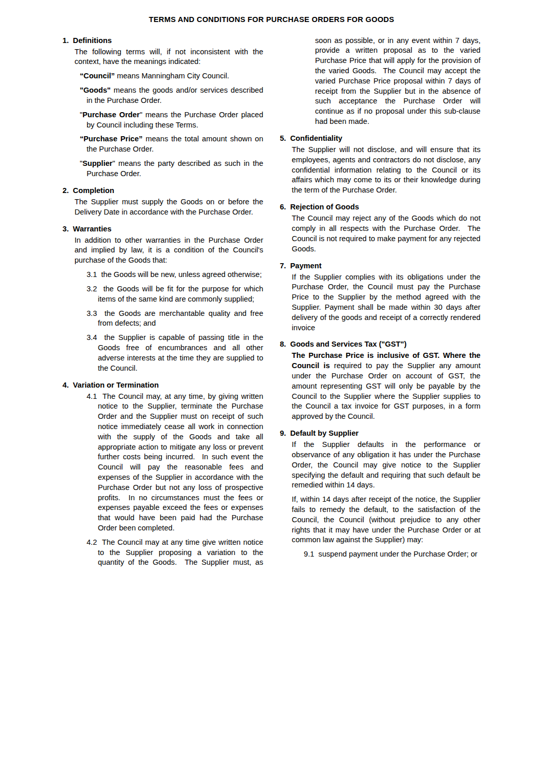TERMS AND CONDITIONS FOR PURCHASE ORDERS FOR GOODS
1. Definitions
The following terms will, if not inconsistent with the context, have the meanings indicated:
“Council” means Manningham City Council.
"Goods" means the goods and/or services described in the Purchase Order.
"Purchase Order" means the Purchase Order placed by Council including these Terms.
“Purchase Price” means the total amount shown on the Purchase Order.
"Supplier" means the party described as such in the Purchase Order.
2. Completion
The Supplier must supply the Goods on or before the Delivery Date in accordance with the Purchase Order.
3. Warranties
In addition to other warranties in the Purchase Order and implied by law, it is a condition of the Council's purchase of the Goods that:
3.1 the Goods will be new, unless agreed otherwise;
3.2 the Goods will be fit for the purpose for which items of the same kind are commonly supplied;
3.3 the Goods are merchantable quality and free from defects; and
3.4 the Supplier is capable of passing title in the Goods free of encumbrances and all other adverse interests at the time they are supplied to the Council.
4. Variation or Termination
4.1 The Council may, at any time, by giving written notice to the Supplier, terminate the Purchase Order and the Supplier must on receipt of such notice immediately cease all work in connection with the supply of the Goods and take all appropriate action to mitigate any loss or prevent further costs being incurred. In such event the Council will pay the reasonable fees and expenses of the Supplier in accordance with the Purchase Order but not any loss of prospective profits. In no circumstances must the fees or expenses payable exceed the fees or expenses that would have been paid had the Purchase Order been completed.
4.2 The Council may at any time give written notice to the Supplier proposing a variation to the quantity of the Goods. The Supplier must, as soon as possible, or in any event within 7 days, provide a written proposal as to the varied Purchase Price that will apply for the provision of the varied Goods. The Council may accept the varied Purchase Price proposal within 7 days of receipt from the Supplier but in the absence of such acceptance the Purchase Order will continue as if no proposal under this sub-clause had been made.
5. Confidentiality
The Supplier will not disclose, and will ensure that its employees, agents and contractors do not disclose, any confidential information relating to the Council or its affairs which may come to its or their knowledge during the term of the Purchase Order.
6. Rejection of Goods
The Council may reject any of the Goods which do not comply in all respects with the Purchase Order. The Council is not required to make payment for any rejected Goods.
7. Payment
If the Supplier complies with its obligations under the Purchase Order, the Council must pay the Purchase Price to the Supplier by the method agreed with the Supplier. Payment shall be made within 30 days after delivery of the goods and receipt of a correctly rendered invoice
8. Goods and Services Tax ("GST")
The Purchase Price is inclusive of GST. Where the Council is required to pay the Supplier any amount under the Purchase Order on account of GST, the amount representing GST will only be payable by the Council to the Supplier where the Supplier supplies to the Council a tax invoice for GST purposes, in a form approved by the Council.
9. Default by Supplier
If the Supplier defaults in the performance or observance of any obligation it has under the Purchase Order, the Council may give notice to the Supplier specifying the default and requiring that such default be remedied within 14 days.
If, within 14 days after receipt of the notice, the Supplier fails to remedy the default, to the satisfaction of the Council, the Council (without prejudice to any other rights that it may have under the Purchase Order or at common law against the Supplier) may:
9.1 suspend payment under the Purchase Order; or